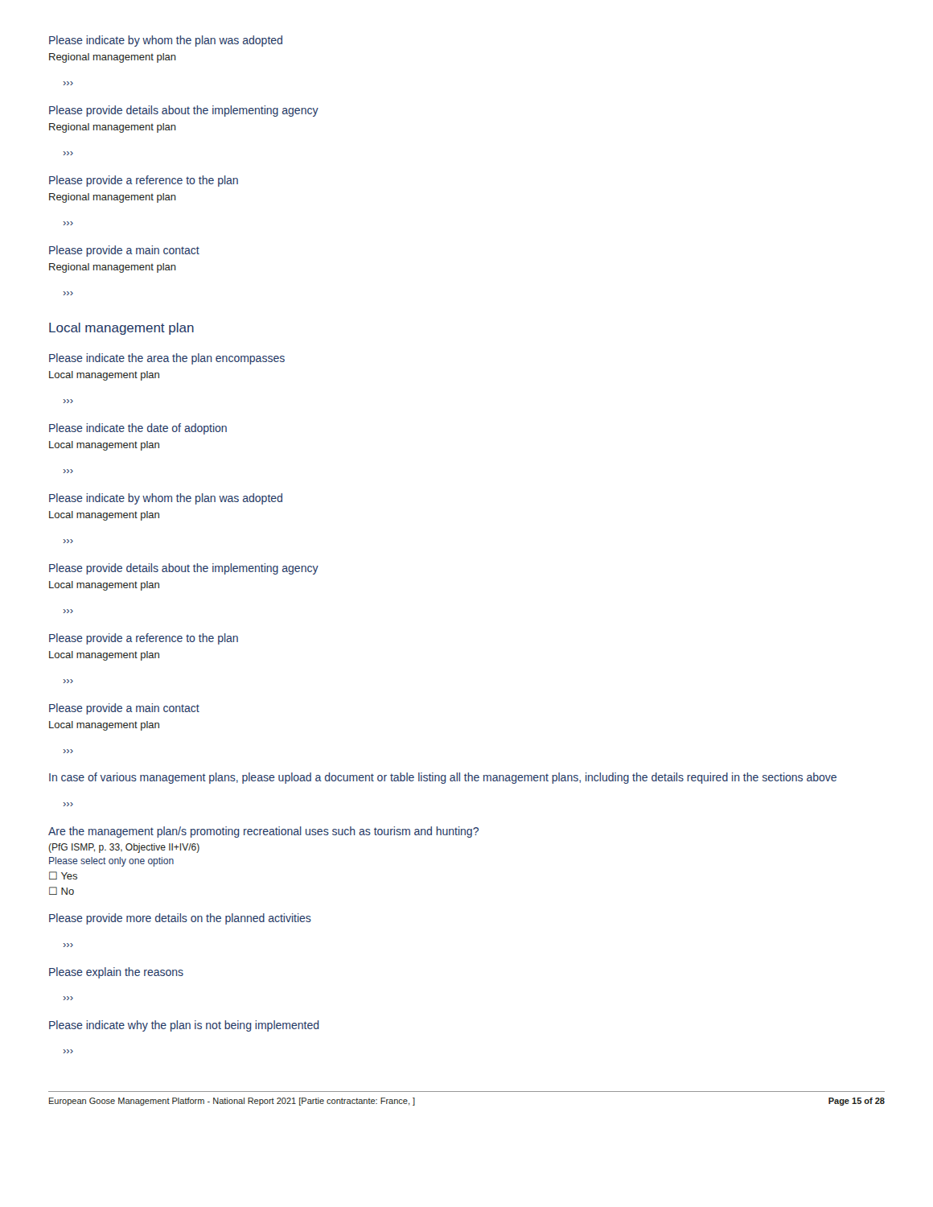Please indicate by whom the plan was adopted
Regional management plan
›››
Please provide details about the implementing agency
Regional management plan
›››
Please provide a reference to the plan
Regional management plan
›››
Please provide a main contact
Regional management plan
›››
Local management plan
Please indicate the area the plan encompasses
Local management plan
›››
Please indicate the date of adoption
Local management plan
›››
Please indicate by whom the plan was adopted
Local management plan
›››
Please provide details about the implementing agency
Local management plan
›››
Please provide a reference to the plan
Local management plan
›››
Please provide a main contact
Local management plan
›››
In case of various management plans, please upload a document or table listing all the management plans, including the details required in the sections above
›››
Are the management plan/s promoting recreational uses such as tourism and hunting?
(PfG ISMP, p. 33, Objective II+IV/6)
Please select only one option
☐ Yes
☐ No
Please provide more details on the planned activities
›››
Please explain the reasons
›››
Please indicate why the plan is not being implemented
›››
European Goose Management Platform - National Report 2021 [Partie contractante: France, ]
Page 15 of 28